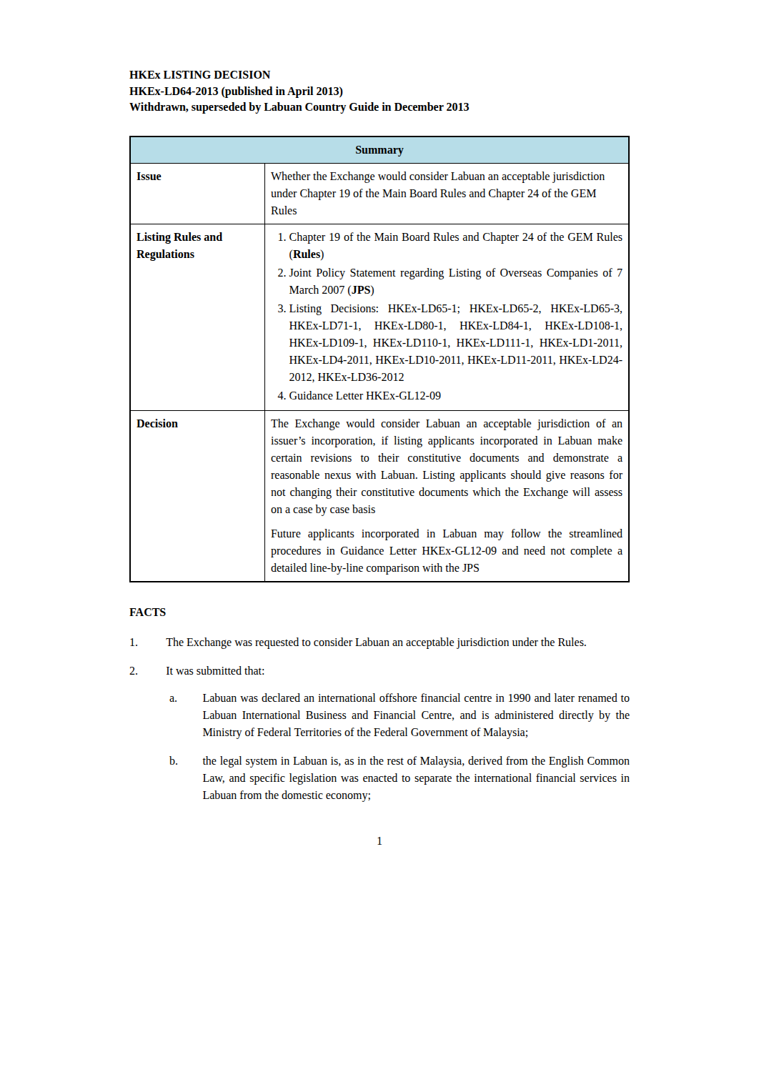HKEx LISTING DECISION HKEx-LD64-2013 (published in April 2013) Withdrawn, superseded by Labuan Country Guide in December 2013
| Summary |
| --- |
| Issue | Whether the Exchange would consider Labuan an acceptable jurisdiction under Chapter 19 of the Main Board Rules and Chapter 24 of the GEM Rules |
| Listing Rules and Regulations | Chapter 19 of the Main Board Rules and Chapter 24 of the GEM Rules ( Rules ) Joint Policy Statement regarding Listing of Overseas Companies of 7 March 2007 ( JPS ) Listing Decisions: HKEx-LD65-1; HKEx-LD65-2, HKEx-LD65-3, HKEx-LD71-1, HKEx-LD80-1, HKEx-LD84-1, HKEx-LD108-1, HKEx-LD109-1, HKEx-LD110-1, HKEx-LD111-1, HKEx-LD1-2011, HKEx-LD4-2011, HKEx-LD10-2011, HKEx-LD11-2011, HKEx-LD24-2012, HKEx-LD36-2012 Guidance Letter HKEx-GL12-09 |
| Decision | The Exchange would consider Labuan an acceptable jurisdiction of an issuer’s incorporation, if listing applicants incorporated in Labuan make certain revisions to their constitutive documents and demonstrate a reasonable nexus with Labuan. Listing applicants should give reasons for not changing their constitutive documents which the Exchange will assess on a case by case basis Future applicants incorporated in Labuan may follow the streamlined procedures in Guidance Letter HKEx-GL12-09 and need not complete a detailed line-by-line comparison with the JPS |
FACTS
1. The Exchange was requested to consider Labuan an acceptable jurisdiction under the Rules.
2. It was submitted that:
a. Labuan was declared an international offshore financial centre in 1990 and later renamed to Labuan International Business and Financial Centre, and is administered directly by the Ministry of Federal Territories of the Federal Government of Malaysia;
b. the legal system in Labuan is, as in the rest of Malaysia, derived from the English Common Law, and specific legislation was enacted to separate the international financial services in Labuan from the domestic economy;
1